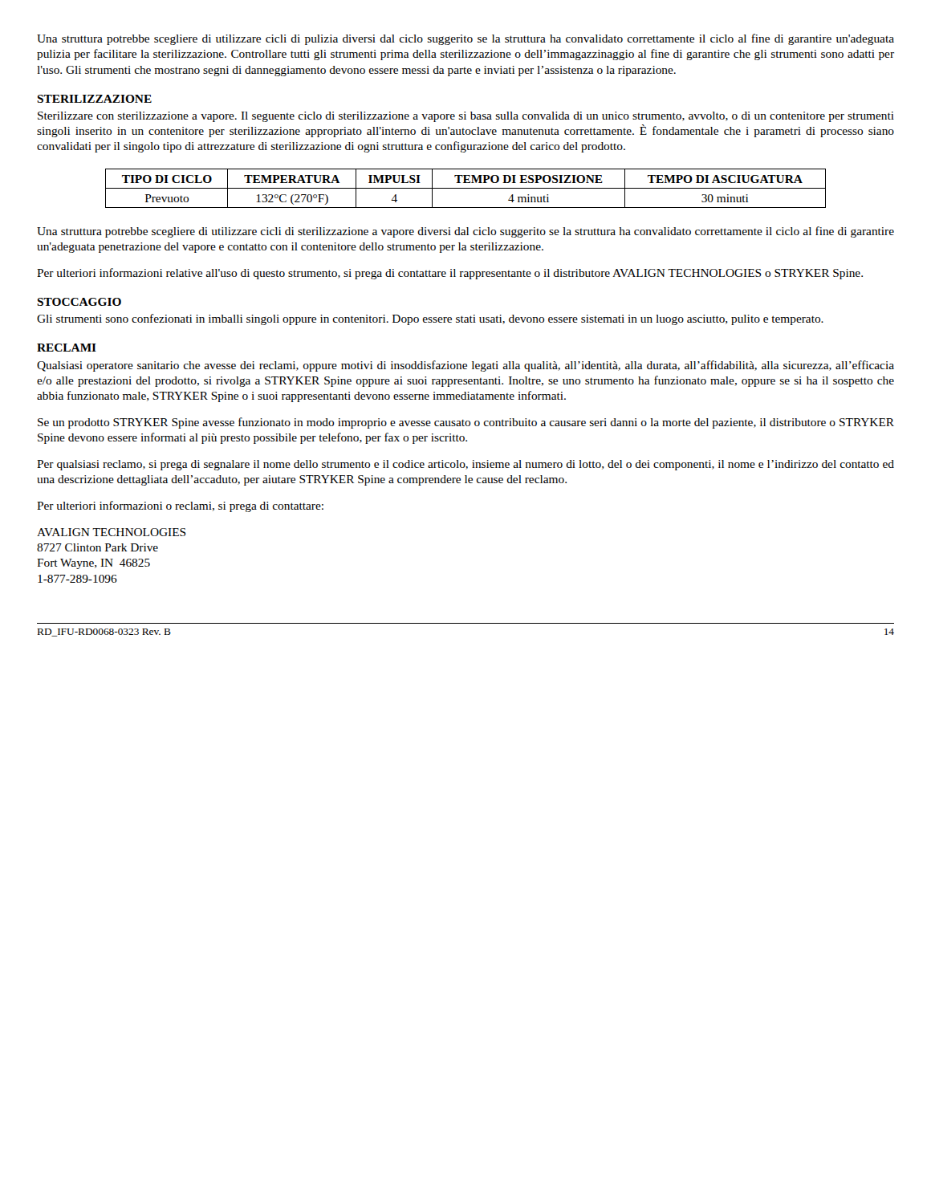Una struttura potrebbe scegliere di utilizzare cicli di pulizia diversi dal ciclo suggerito se la struttura ha convalidato correttamente il ciclo al fine di garantire un'adeguata pulizia per facilitare la sterilizzazione. Controllare tutti gli strumenti prima della sterilizzazione o dell’immagazzinaggio al fine di garantire che gli strumenti sono adatti per l'uso. Gli strumenti che mostrano segni di danneggiamento devono essere messi da parte e inviati per l’assistenza o la riparazione.
Sterilizzazione
Sterilizzare con sterilizzazione a vapore. Il seguente ciclo di sterilizzazione a vapore si basa sulla convalida di un unico strumento, avvolto, o di un contenitore per strumenti singoli inserito in un contenitore per sterilizzazione appropriato all'interno di un'autoclave manutenuta correttamente. È fondamentale che i parametri di processo siano convalidati per il singolo tipo di attrezzature di sterilizzazione di ogni struttura e configurazione del carico del prodotto.
| TIPO DI CICLO | TEMPERATURA | IMPULSI | TEMPO DI ESPOSIZIONE | TEMPO DI ASCIUGATURA |
| --- | --- | --- | --- | --- |
| Prevuoto | 132°C (270°F) | 4 | 4 minuti | 30 minuti |
Una struttura potrebbe scegliere di utilizzare cicli di sterilizzazione a vapore diversi dal ciclo suggerito se la struttura ha convalidato correttamente il ciclo al fine di garantire un'adeguata penetrazione del vapore e contatto con il contenitore dello strumento per la sterilizzazione.
Per ulteriori informazioni relative all'uso di questo strumento, si prega di contattare il rappresentante o il distributore AVALIGN TECHNOLOGIES o STRYKER Spine.
Stoccaggio
Gli strumenti sono confezionati in imballi singoli oppure in contenitori. Dopo essere stati usati, devono essere sistemati in un luogo asciutto, pulito e temperato.
Reclami
Qualsiasi operatore sanitario che avesse dei reclami, oppure motivi di insoddisfazione legati alla qualità, all’identità, alla durata, all’affidabilità, alla sicurezza, all’efficacia e/o alle prestazioni del prodotto, si rivolga a STRYKER Spine oppure ai suoi rappresentanti. Inoltre, se uno strumento ha funzionato male, oppure se si ha il sospetto che abbia funzionato male, STRYKER Spine o i suoi rappresentanti devono esserne immediatamente informati.
Se un prodotto STRYKER Spine avesse funzionato in modo improprio e avesse causato o contribuito a causare seri danni o la morte del paziente, il distributore o STRYKER Spine devono essere informati al più presto possibile per telefono, per fax o per iscritto.
Per qualsiasi reclamo, si prega di segnalare il nome dello strumento e il codice articolo, insieme al numero di lotto, del o dei componenti, il nome e l’indirizzo del contatto ed una descrizione dettagliata dell’accaduto, per aiutare STRYKER Spine a comprendere le cause del reclamo.
Per ulteriori informazioni o reclami, si prega di contattare:
AVALIGN TECHNOLOGIES
8727 Clinton Park Drive
Fort Wayne, IN 46825
1-877-289-1096
RD_IFU-RD0068-0323 Rev. B 14